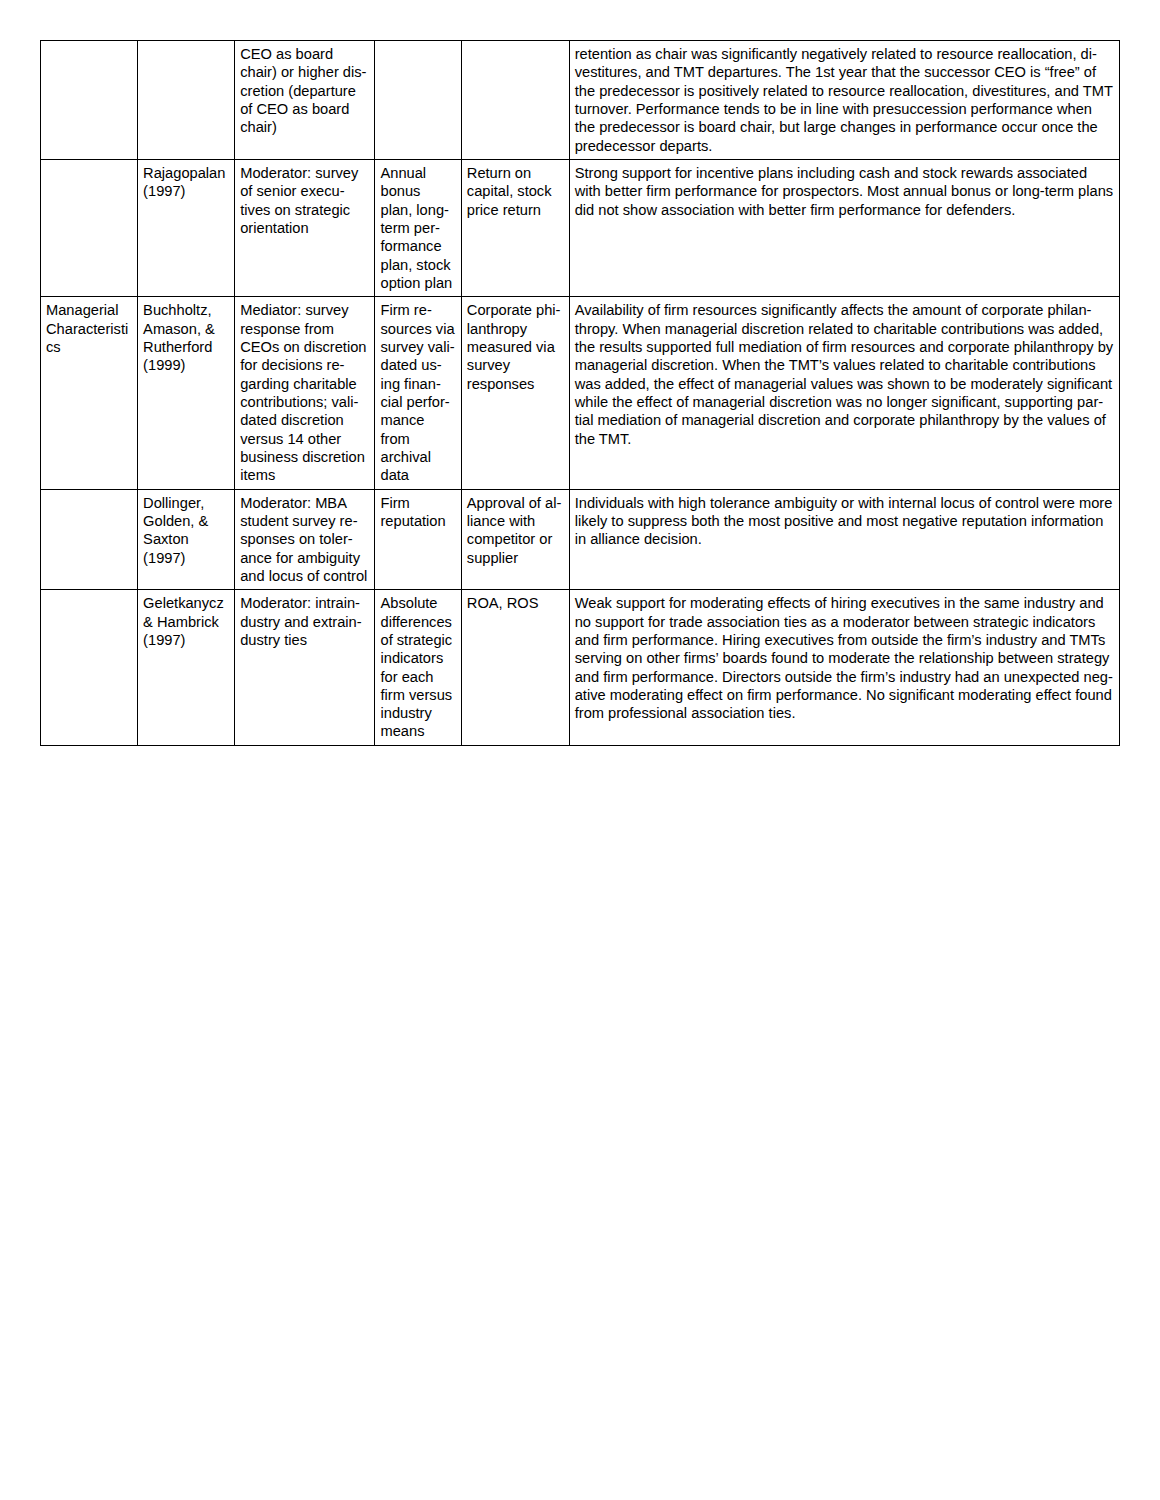| | | CEO as board chair) or higher discretion (departure of CEO as board chair) | | | retention as chair was significantly negatively related to resource reallocation, divestitures, and TMT departures. The 1st year that the successor CEO is “free” of the predecessor is positively related to resource reallocation, divestitures, and TMT turnover. Performance tends to be in line with presuccession performance when the predecessor is board chair, but large changes in performance occur once the predecessor departs. |
| | Rajagopalan (1997) | Moderator: survey of senior executives on strategic orientation | Annual bonus plan, long-term performance plan, stock option plan | Return on capital, stock price return | Strong support for incentive plans including cash and stock rewards associated with better firm performance for prospectors. Most annual bonus or long-term plans did not show association with better firm performance for defenders. |
| Managerial Characteristics | Buchholtz, Amason, & Rutherford (1999) | Mediator: survey response from CEOs on discretion for decisions regarding charitable contributions; validated discretion versus 14 other business discretion items | Firm resources via survey validated using financial performance from archival data | Corporate philanthropy measured via survey responses | Availability of firm resources significantly affects the amount of corporate philanthropy. When managerial discretion related to charitable contributions was added, the results supported full mediation of firm resources and corporate philanthropy by managerial discretion. When the TMT’s values related to charitable contributions was added, the effect of managerial values was shown to be moderately significant while the effect of managerial discretion was no longer significant, supporting partial mediation of managerial discretion and corporate philanthropy by the values of the TMT. |
| | Dollinger, Golden, & Saxton (1997) | Moderator: MBA student survey responses on tolerance for ambiguity and locus of control | Firm reputation | Approval of alliance with competitor or supplier | Individuals with high tolerance ambiguity or with internal locus of control were more likely to suppress both the most positive and most negative reputation information in alliance decision. |
| | Geletkanycz & Hambrick (1997) | Moderator: intraindustry and extraindustry ties | Absolute differences of strategic indicators for each firm versus industry means | ROA, ROS | Weak support for moderating effects of hiring executives in the same industry and no support for trade association ties as a moderator between strategic indicators and firm performance. Hiring executives from outside the firm’s industry and TMTs serving on other firms’ boards found to moderate the relationship between strategy and firm performance. Directors outside the firm’s industry had an unexpected negative moderating effect on firm performance. No significant moderating effect found from professional association ties. |